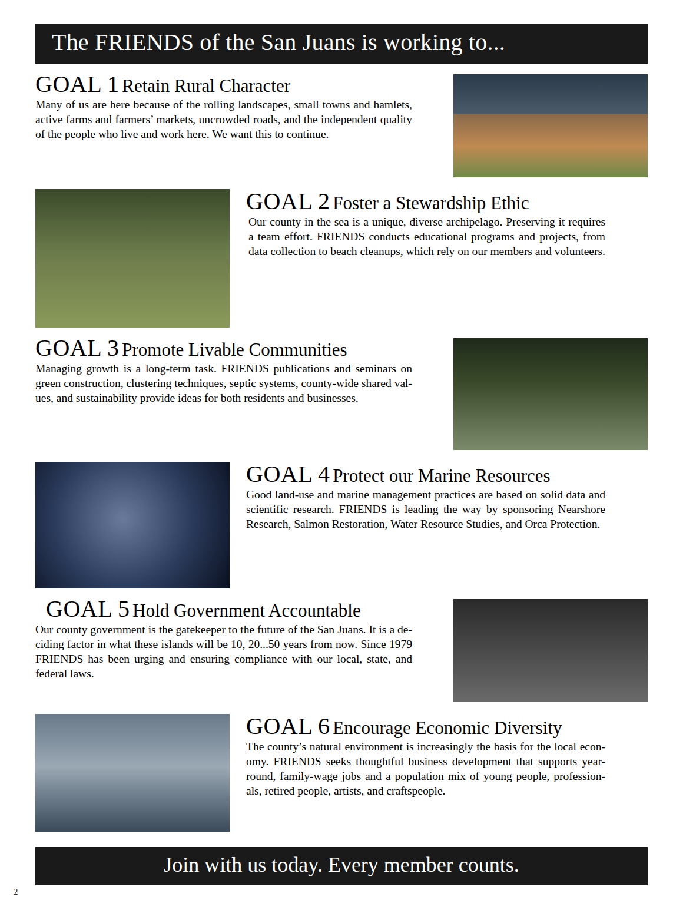The FRIENDS of the San Juans is working to...
GOAL 1 Retain Rural Character
Many of us are here because of the rolling landscapes, small towns and hamlets, active farms and farmers’ markets, uncrowded roads, and the independent quality of the people who live and work here. We want this to continue.
GOAL 2 Foster a Stewardship Ethic
Our county in the sea is a unique, diverse archipelago. Preserving it requires a team effort. FRIENDS conducts educational programs and projects, from data collection to beach cleanups, which rely on our members and volunteers.
GOAL 3 Promote Livable Communities
Managing growth is a long-term task. FRIENDS publications and seminars on green construction, clustering techniques, septic systems, county-wide shared values, and sustainability provide ideas for both residents and businesses.
GOAL 4 Protect our Marine Resources
Good land-use and marine management practices are based on solid data and scientific research. FRIENDS is leading the way by sponsoring Nearshore Research, Salmon Restoration, Water Resource Studies, and Orca Protection.
GOAL 5 Hold Government Accountable
Our county government is the gatekeeper to the future of the San Juans. It is a deciding factor in what these islands will be 10, 20...50 years from now. Since 1979 FRIENDS has been urging and ensuring compliance with our local, state, and federal laws.
GOAL 6 Encourage Economic Diversity
The county’s natural environment is increasingly the basis for the local economy. FRIENDS seeks thoughtful business development that supports year-round, family-wage jobs and a population mix of young people, professionals, retired people, artists, and craftspeople.
Join with us today. Every member counts.
2